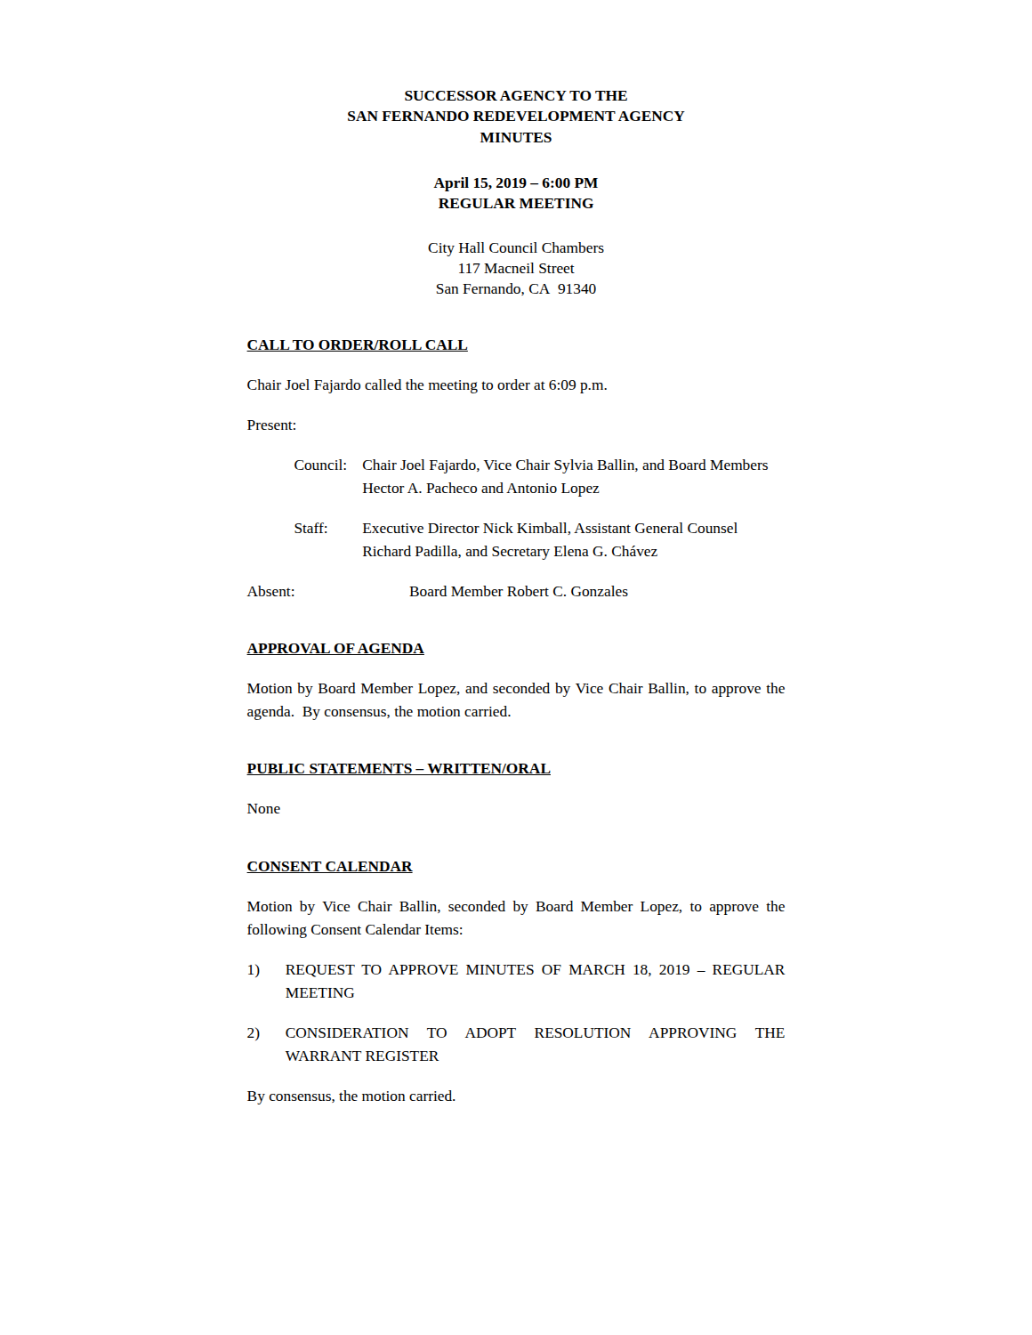SUCCESSOR AGENCY TO THE SAN FERNANDO REDEVELOPMENT AGENCY MINUTES
April 15, 2019 – 6:00 PM REGULAR MEETING
City Hall Council Chambers
117 Macneil Street
San Fernando, CA 91340
CALL TO ORDER/ROLL CALL
Chair Joel Fajardo called the meeting to order at 6:09 p.m.
Present:
Council:
Chair Joel Fajardo, Vice Chair Sylvia Ballin, and Board Members Hector A. Pacheco and Antonio Lopez
Staff:
Executive Director Nick Kimball, Assistant General Counsel Richard Padilla, and Secretary Elena G. Chávez
Absent:
Board Member Robert C. Gonzales
APPROVAL OF AGENDA
Motion by Board Member Lopez, and seconded by Vice Chair Ballin, to approve the agenda. By consensus, the motion carried.
PUBLIC STATEMENTS – WRITTEN/ORAL
None
CONSENT CALENDAR
Motion by Vice Chair Ballin, seconded by Board Member Lopez, to approve the following Consent Calendar Items:
REQUEST TO APPROVE MINUTES OF MARCH 18, 2019 – REGULAR MEETING
CONSIDERATION TO ADOPT RESOLUTION APPROVING THE WARRANT REGISTER
By consensus, the motion carried.